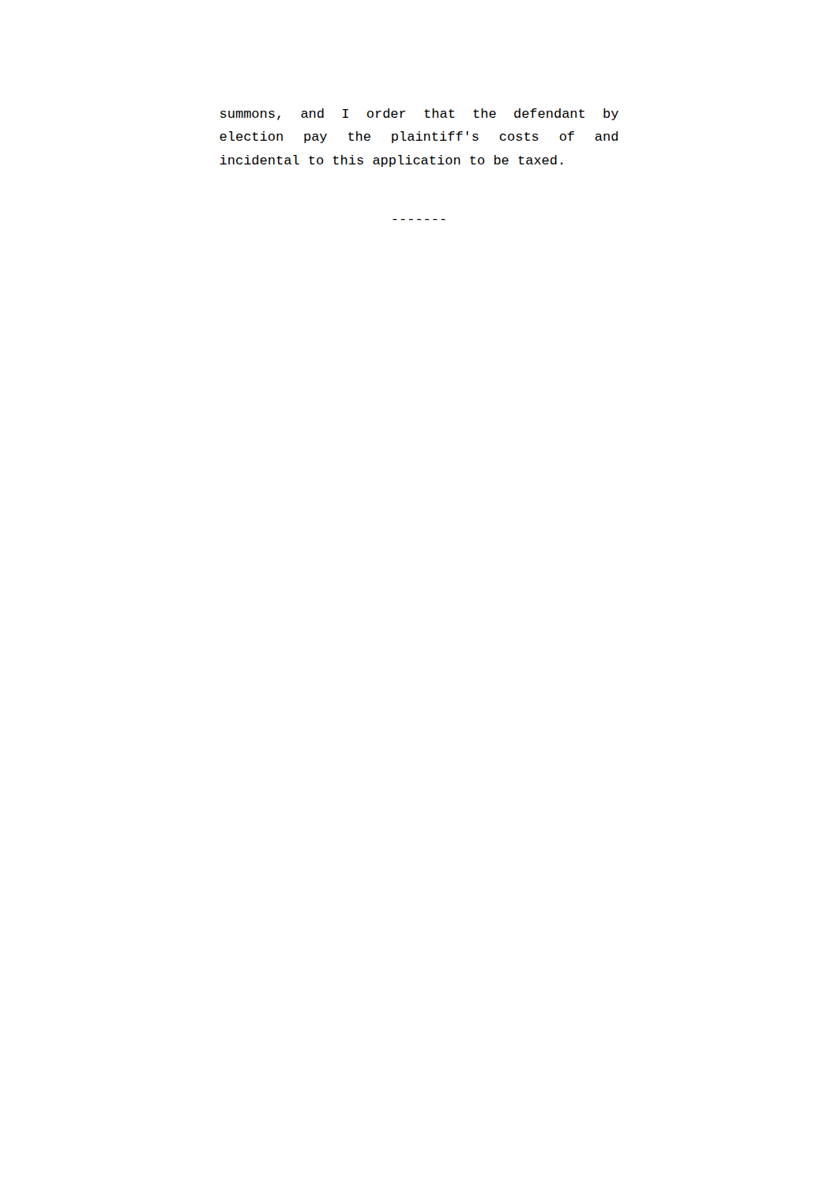summons, and I order that the defendant by election pay the plaintiff's costs of and incidental to this application to be taxed.
-------